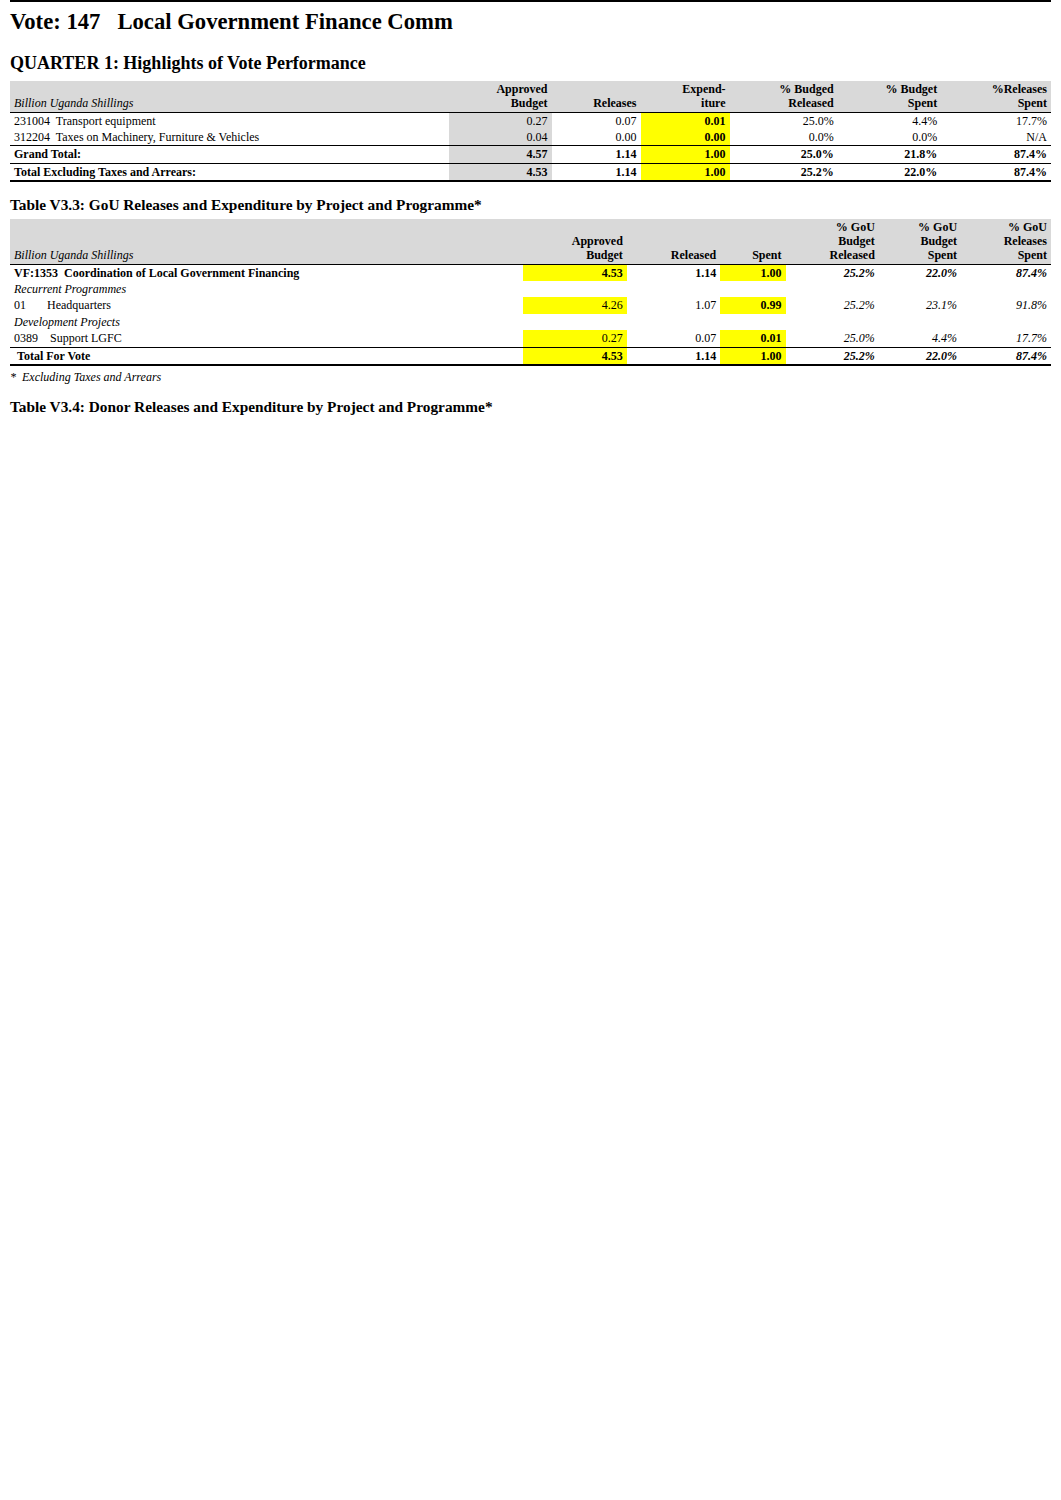Vote: 147 Local Government Finance Comm
QUARTER 1: Highlights of Vote Performance
| Billion Uganda Shillings | Approved Budget | Releases | Expend- iture | % Budged Released | % Budget Spent | %Releases Spent |
| --- | --- | --- | --- | --- | --- | --- |
| 231004 Transport equipment | 0.27 | 0.07 | 0.01 | 25.0% | 4.4% | 17.7% |
| 312204 Taxes on Machinery, Furniture & Vehicles | 0.04 | 0.00 | 0.00 | 0.0% | 0.0% | N/A |
| Grand Total: | 4.57 | 1.14 | 1.00 | 25.0% | 21.8% | 87.4% |
| Total Excluding Taxes and Arrears: | 4.53 | 1.14 | 1.00 | 25.2% | 22.0% | 87.4% |
Table V3.3: GoU Releases and Expenditure by Project and Programme*
| Billion Uganda Shillings | Approved Budget | Released | Spent | % GoU Budget Released | % GoU Budget Spent | % GoU Releases Spent |
| --- | --- | --- | --- | --- | --- | --- |
| VF:1353 Coordination of Local Government Financing | 4.53 | 1.14 | 1.00 | 25.2% | 22.0% | 87.4% |
| Recurrent Programmes |
| 01 Headquarters | 4.26 | 1.07 | 0.99 | 25.2% | 23.1% | 91.8% |
| Development Projects |
| 0389 Support LGFC | 0.27 | 0.07 | 0.01 | 25.0% | 4.4% | 17.7% |
| Total For Vote | 4.53 | 1.14 | 1.00 | 25.2% | 22.0% | 87.4% |
* Excluding Taxes and Arrears
Table V3.4: Donor Releases and Expenditure by Project and Programme*